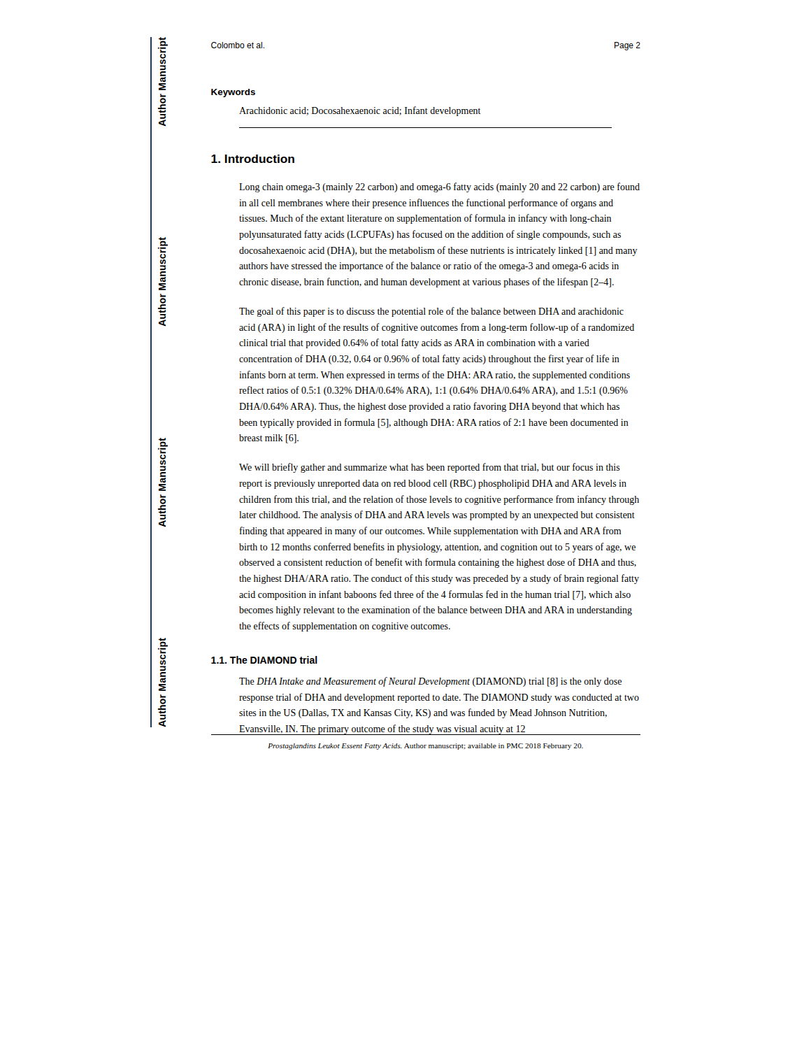Author Manuscript Author Manuscript Author Manuscript Author Manuscript
Colombo et al.
Page 2
Keywords
Arachidonic acid; Docosahexaenoic acid; Infant development
1. Introduction
Long chain omega-3 (mainly 22 carbon) and omega-6 fatty acids (mainly 20 and 22 carbon) are found in all cell membranes where their presence influences the functional performance of organs and tissues. Much of the extant literature on supplementation of formula in infancy with long-chain polyunsaturated fatty acids (LCPUFAs) has focused on the addition of single compounds, such as docosahexaenoic acid (DHA), but the metabolism of these nutrients is intricately linked [1] and many authors have stressed the importance of the balance or ratio of the omega-3 and omega-6 acids in chronic disease, brain function, and human development at various phases of the lifespan [2–4].
The goal of this paper is to discuss the potential role of the balance between DHA and arachidonic acid (ARA) in light of the results of cognitive outcomes from a long-term follow-up of a randomized clinical trial that provided 0.64% of total fatty acids as ARA in combination with a varied concentration of DHA (0.32, 0.64 or 0.96% of total fatty acids) throughout the first year of life in infants born at term. When expressed in terms of the DHA: ARA ratio, the supplemented conditions reflect ratios of 0.5:1 (0.32% DHA/0.64% ARA), 1:1 (0.64% DHA/0.64% ARA), and 1.5:1 (0.96% DHA/0.64% ARA). Thus, the highest dose provided a ratio favoring DHA beyond that which has been typically provided in formula [5], although DHA: ARA ratios of 2:1 have been documented in breast milk [6].
We will briefly gather and summarize what has been reported from that trial, but our focus in this report is previously unreported data on red blood cell (RBC) phospholipid DHA and ARA levels in children from this trial, and the relation of those levels to cognitive performance from infancy through later childhood. The analysis of DHA and ARA levels was prompted by an unexpected but consistent finding that appeared in many of our outcomes. While supplementation with DHA and ARA from birth to 12 months conferred benefits in physiology, attention, and cognition out to 5 years of age, we observed a consistent reduction of benefit with formula containing the highest dose of DHA and thus, the highest DHA/ARA ratio. The conduct of this study was preceded by a study of brain regional fatty acid composition in infant baboons fed three of the 4 formulas fed in the human trial [7], which also becomes highly relevant to the examination of the balance between DHA and ARA in understanding the effects of supplementation on cognitive outcomes.
1.1. The DIAMOND trial
The DHA Intake and Measurement of Neural Development (DIAMOND) trial [8] is the only dose response trial of DHA and development reported to date. The DIAMOND study was conducted at two sites in the US (Dallas, TX and Kansas City, KS) and was funded by Mead Johnson Nutrition, Evansville, IN. The primary outcome of the study was visual acuity at 12
Prostaglandins Leukot Essent Fatty Acids. Author manuscript; available in PMC 2018 February 20.